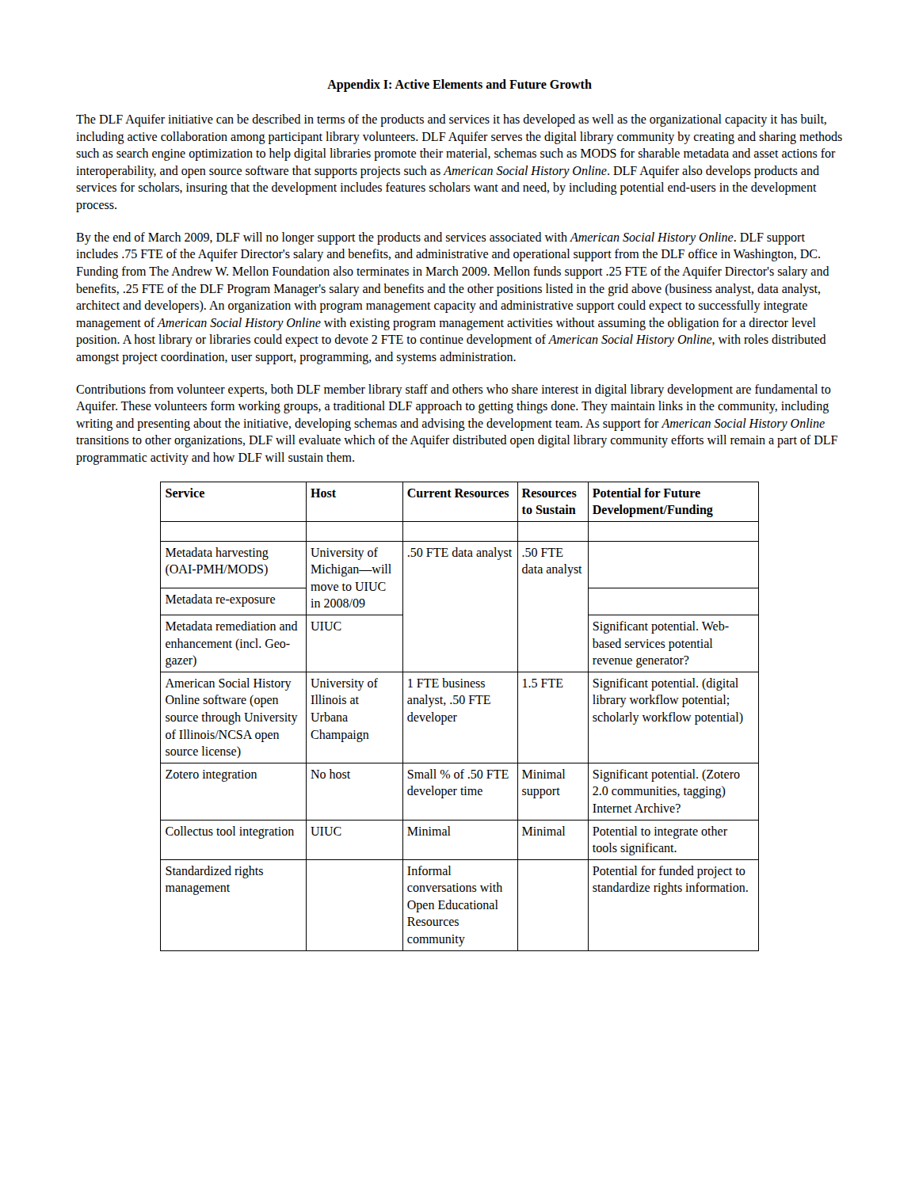Appendix I: Active Elements and Future Growth
The DLF Aquifer initiative can be described in terms of the products and services it has developed as well as the organizational capacity it has built, including active collaboration among participant library volunteers. DLF Aquifer serves the digital library community by creating and sharing methods such as search engine optimization to help digital libraries promote their material, schemas such as MODS for sharable metadata and asset actions for interoperability, and open source software that supports projects such as American Social History Online. DLF Aquifer also develops products and services for scholars, insuring that the development includes features scholars want and need, by including potential end-users in the development process.
By the end of March 2009, DLF will no longer support the products and services associated with American Social History Online. DLF support includes .75 FTE of the Aquifer Director's salary and benefits, and administrative and operational support from the DLF office in Washington, DC. Funding from The Andrew W. Mellon Foundation also terminates in March 2009. Mellon funds support .25 FTE of the Aquifer Director's salary and benefits, .25 FTE of the DLF Program Manager's salary and benefits and the other positions listed in the grid above (business analyst, data analyst, architect and developers). An organization with program management capacity and administrative support could expect to successfully integrate management of American Social History Online with existing program management activities without assuming the obligation for a director level position. A host library or libraries could expect to devote 2 FTE to continue development of American Social History Online, with roles distributed amongst project coordination, user support, programming, and systems administration.
Contributions from volunteer experts, both DLF member library staff and others who share interest in digital library development are fundamental to Aquifer. These volunteers form working groups, a traditional DLF approach to getting things done. They maintain links in the community, including writing and presenting about the initiative, developing schemas and advising the development team. As support for American Social History Online transitions to other organizations, DLF will evaluate which of the Aquifer distributed open digital library community efforts will remain a part of DLF programmatic activity and how DLF will sustain them.
| Service | Host | Current Resources | Resources to Sustain | Potential for Future Development/Funding |
| --- | --- | --- | --- | --- |
| Metadata harvesting (OAI-PMH/MODS) | University of Michigan—will move to UIUC in 2008/09 | .50 FTE data analyst | .50 FTE data analyst | |
| Metadata re-exposure | |
| Metadata remediation and enhancement (incl. Geo-gazer) | UIUC | Significant potential. Web-based services potential revenue generator? |
| American Social History Online software (open source through University of Illinois/NCSA open source license) | University of Illinois at Urbana Champaign | 1 FTE business analyst, .50 FTE developer | 1.5 FTE | Significant potential. (digital library workflow potential; scholarly workflow potential) |
| Zotero integration | No host | Small % of .50 FTE developer time | Minimal support | Significant potential. (Zotero 2.0 communities, tagging) Internet Archive? |
| Collectus tool integration | UIUC | Minimal | Minimal | Potential to integrate other tools significant. |
| Standardized rights management | | Informal conversations with Open Educational Resources community | | Potential for funded project to standardize rights information. |